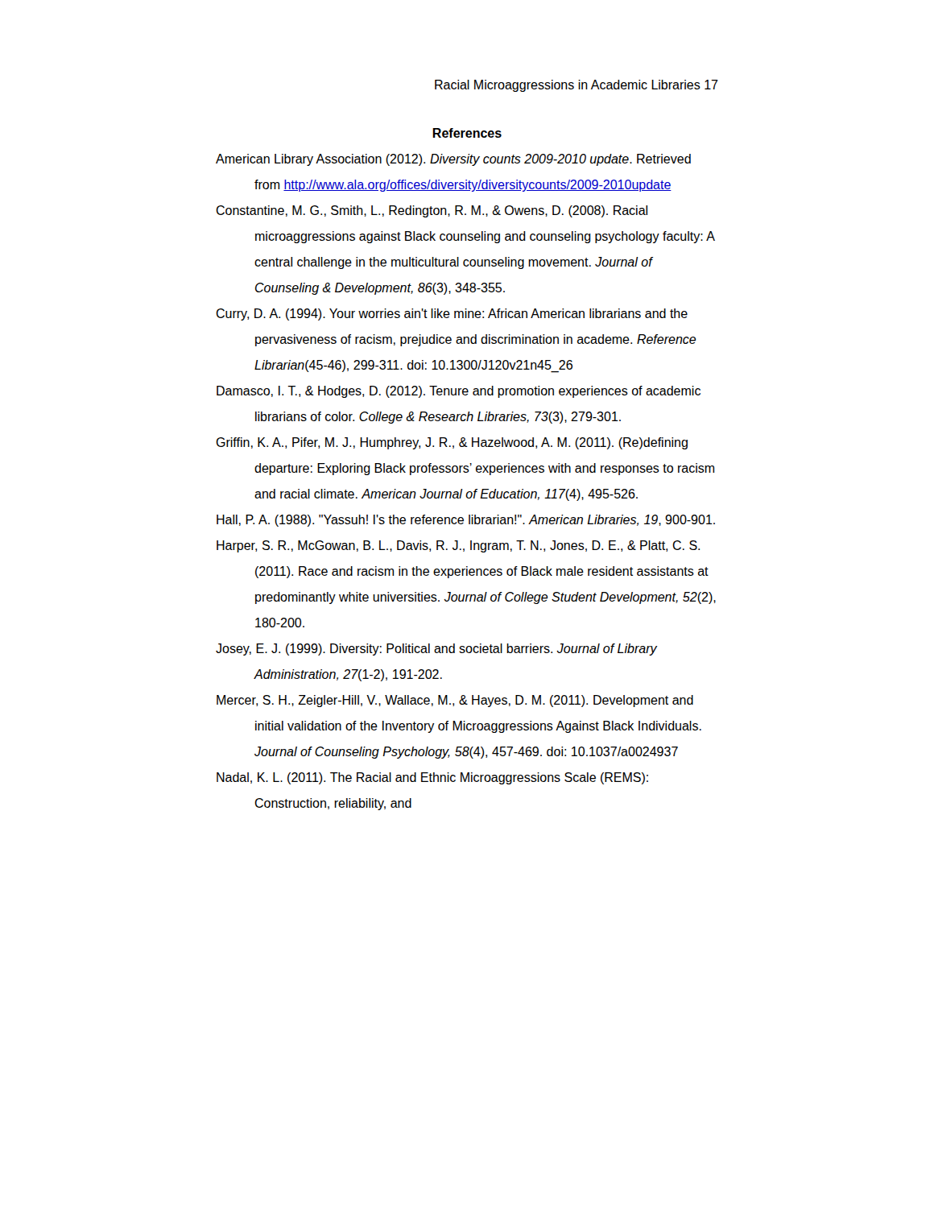Racial Microaggressions in Academic Libraries 17
References
American Library Association (2012). Diversity counts 2009-2010 update. Retrieved from http://www.ala.org/offices/diversity/diversitycounts/2009-2010update
Constantine, M. G., Smith, L., Redington, R. M., & Owens, D. (2008). Racial microaggressions against Black counseling and counseling psychology faculty: A central challenge in the multicultural counseling movement. Journal of Counseling & Development, 86(3), 348-355.
Curry, D. A. (1994). Your worries ain't like mine: African American librarians and the pervasiveness of racism, prejudice and discrimination in academe. Reference Librarian(45-46), 299-311. doi: 10.1300/J120v21n45_26
Damasco, I. T., & Hodges, D. (2012). Tenure and promotion experiences of academic librarians of color. College & Research Libraries, 73(3), 279-301.
Griffin, K. A., Pifer, M. J., Humphrey, J. R., & Hazelwood, A. M. (2011). (Re)defining departure: Exploring Black professors’ experiences with and responses to racism and racial climate. American Journal of Education, 117(4), 495-526.
Hall, P. A. (1988). "Yassuh! I's the reference librarian!". American Libraries, 19, 900-901.
Harper, S. R., McGowan, B. L., Davis, R. J., Ingram, T. N., Jones, D. E., & Platt, C. S. (2011). Race and racism in the experiences of Black male resident assistants at predominantly white universities. Journal of College Student Development, 52(2), 180-200.
Josey, E. J. (1999). Diversity: Political and societal barriers. Journal of Library Administration, 27(1-2), 191-202.
Mercer, S. H., Zeigler-Hill, V., Wallace, M., & Hayes, D. M. (2011). Development and initial validation of the Inventory of Microaggressions Against Black Individuals. Journal of Counseling Psychology, 58(4), 457-469. doi: 10.1037/a0024937
Nadal, K. L. (2011). The Racial and Ethnic Microaggressions Scale (REMS): Construction, reliability, and